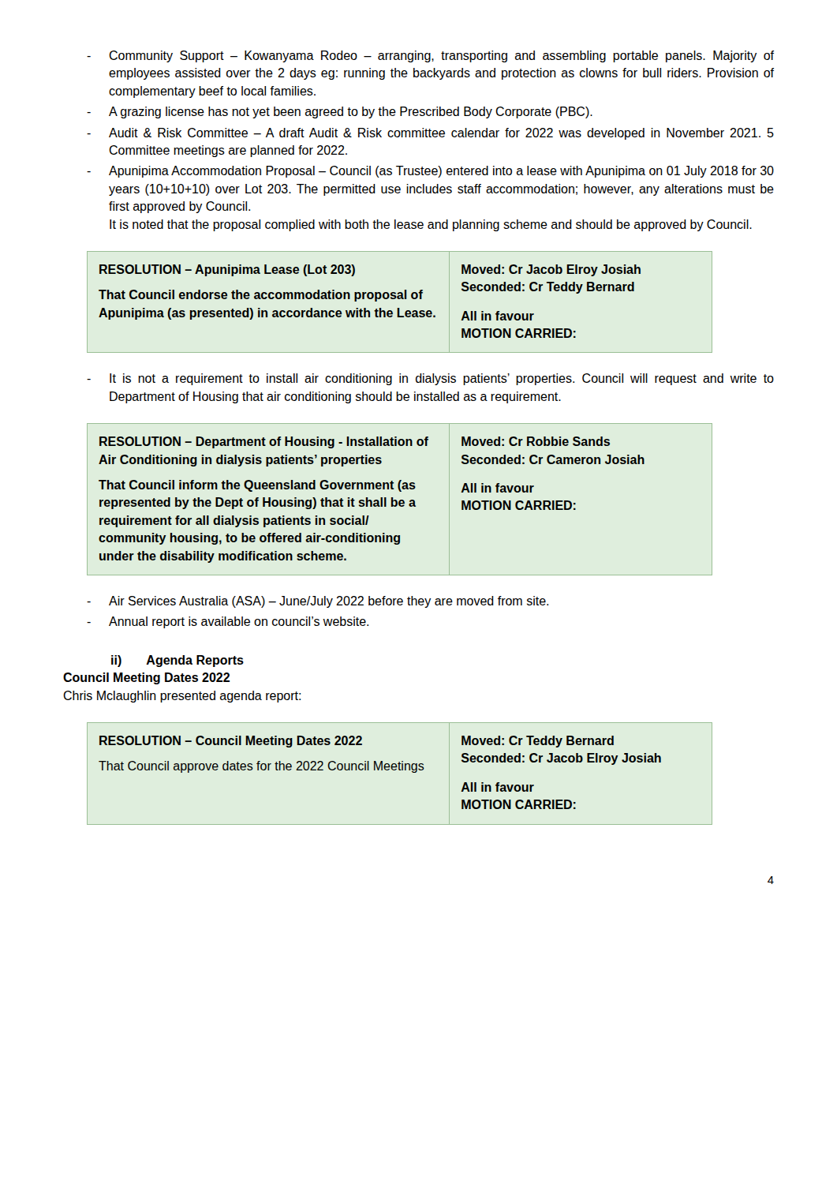Community Support – Kowanyama Rodeo – arranging, transporting and assembling portable panels. Majority of employees assisted over the 2 days eg: running the backyards and protection as clowns for bull riders. Provision of complementary beef to local families.
A grazing license has not yet been agreed to by the Prescribed Body Corporate (PBC).
Audit & Risk Committee – A draft Audit & Risk committee calendar for 2022 was developed in November 2021. 5 Committee meetings are planned for 2022.
Apunipima Accommodation Proposal – Council (as Trustee) entered into a lease with Apunipima on 01 July 2018 for 30 years (10+10+10) over Lot 203. The permitted use includes staff accommodation; however, any alterations must be first approved by Council.
It is noted that the proposal complied with both the lease and planning scheme and should be approved by Council.
| RESOLUTION – Apunipima Lease (Lot 203) That Council endorse the accommodation proposal of Apunipima (as presented) in accordance with the Lease. | Moved: Cr Jacob Elroy Josiah Seconded: Cr Teddy Bernard All in favour MOTION CARRIED: |
It is not a requirement to install air conditioning in dialysis patients’ properties. Council will request and write to Department of Housing that air conditioning should be installed as a requirement.
| RESOLUTION – Department of Housing - Installation of Air Conditioning in dialysis patients’ properties That Council inform the Queensland Government (as represented by the Dept of Housing) that it shall be a requirement for all dialysis patients in social/ community housing, to be offered air-conditioning under the disability modification scheme. | Moved: Cr Robbie Sands Seconded: Cr Cameron Josiah All in favour MOTION CARRIED: |
Air Services Australia (ASA) – June/July 2022 before they are moved from site.
Annual report is available on council’s website.
ii) Agenda Reports
Council Meeting Dates 2022
Chris Mclaughlin presented agenda report:
| RESOLUTION – Council Meeting Dates 2022 That Council approve dates for the 2022 Council Meetings | Moved: Cr Teddy Bernard Seconded: Cr Jacob Elroy Josiah All in favour MOTION CARRIED: |
4